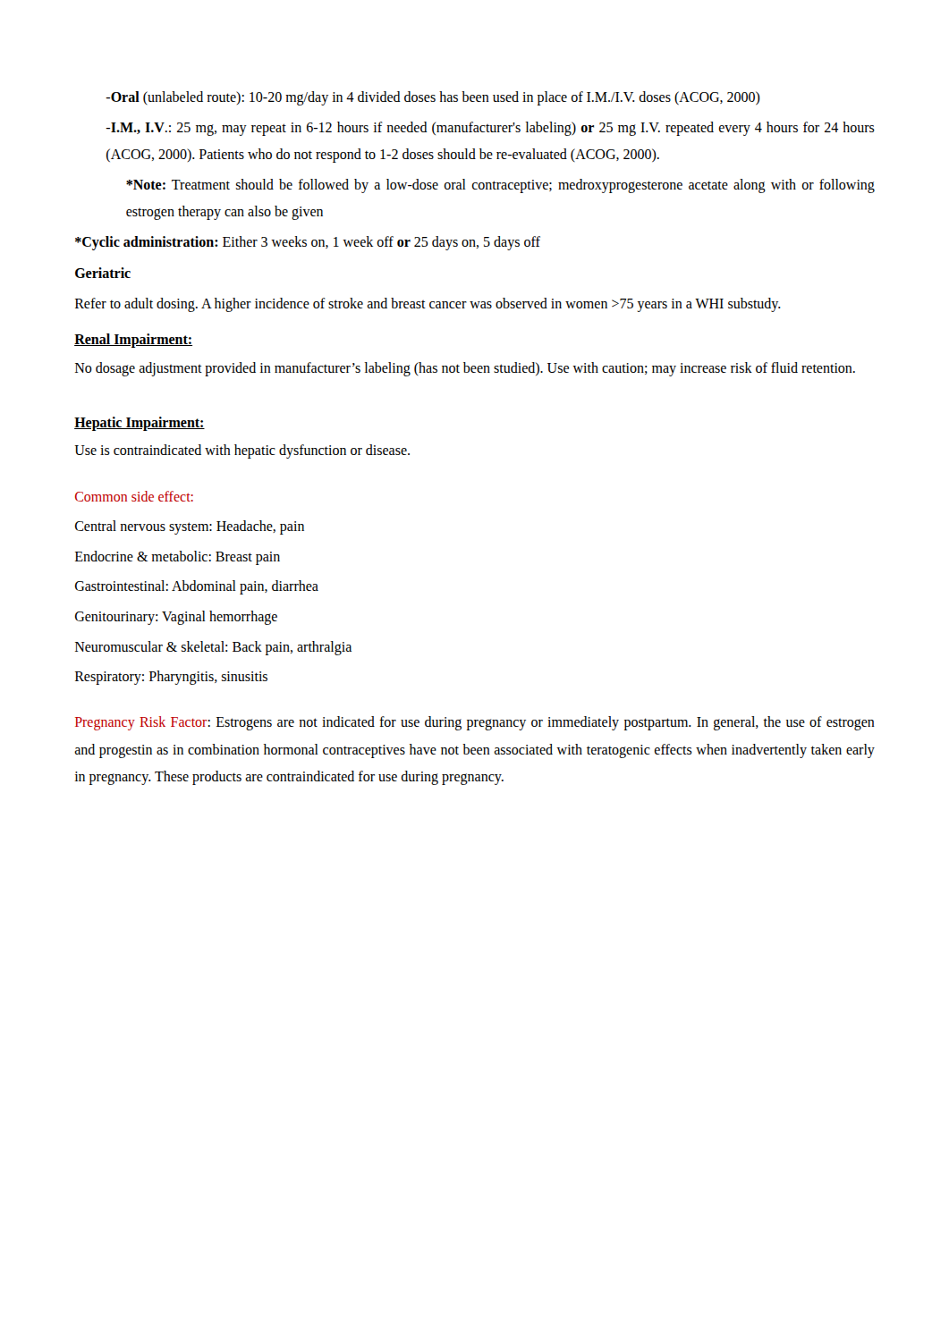-Oral (unlabeled route): 10-20 mg/day in 4 divided doses has been used in place of I.M./I.V. doses (ACOG, 2000)
-I.M., I.V.: 25 mg, may repeat in 6-12 hours if needed (manufacturer's labeling) or 25 mg I.V. repeated every 4 hours for 24 hours (ACOG, 2000). Patients who do not respond to 1-2 doses should be re-evaluated (ACOG, 2000).
*Note: Treatment should be followed by a low-dose oral contraceptive; medroxyprogesterone acetate along with or following estrogen therapy can also be given
*Cyclic administration: Either 3 weeks on, 1 week off or 25 days on, 5 days off
Geriatric
Refer to adult dosing. A higher incidence of stroke and breast cancer was observed in women >75 years in a WHI substudy.
Renal Impairment:
No dosage adjustment provided in manufacturer’s labeling (has not been studied). Use with caution; may increase risk of fluid retention.
Hepatic Impairment:
Use is contraindicated with hepatic dysfunction or disease.
Common side effect:
Central nervous system: Headache, pain
Endocrine & metabolic: Breast pain
Gastrointestinal: Abdominal pain, diarrhea
Genitourinary: Vaginal hemorrhage
Neuromuscular & skeletal: Back pain, arthralgia
Respiratory: Pharyngitis, sinusitis
Pregnancy Risk Factor: Estrogens are not indicated for use during pregnancy or immediately postpartum. In general, the use of estrogen and progestin as in combination hormonal contraceptives have not been associated with teratogenic effects when inadvertently taken early in pregnancy. These products are contraindicated for use during pregnancy.